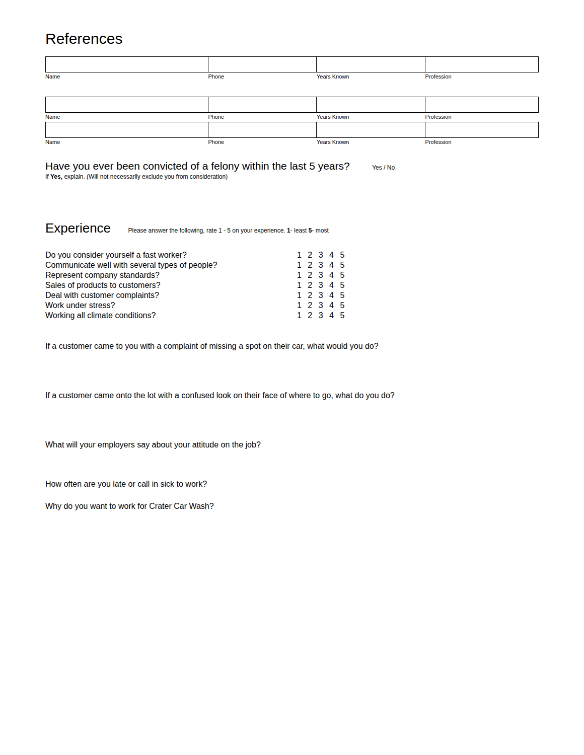References
Name Phone Years Known Profession
Name Phone Years Known Profession
Name Phone Years Known Profession
Have you ever been convicted of a felony within the last 5 years? Yes / No
If Yes, explain. (Will not necessarily exclude you from consideration)
Experience
Please answer the following, rate 1 - 5 on your experience. 1- least 5- most
| Do you consider yourself a fast worker? | 1 2 3 4 5 |
| Communicate well with several types of people? | 1 2 3 4 5 |
| Represent company standards? | 1 2 3 4 5 |
| Sales of products to customers? | 1 2 3 4 5 |
| Deal with customer complaints? | 1 2 3 4 5 |
| Work under stress? | 1 2 3 4 5 |
| Working all climate conditions? | 1 2 3 4 5 |
If a customer came to you with a complaint of missing a spot on their car, what would you do?
If a customer came onto the lot with a confused look on their face of where to go, what do you do?
What will your employers say about your attitude on the job?
How often are you late or call in sick to work?
Why do you want to work for Crater Car Wash?